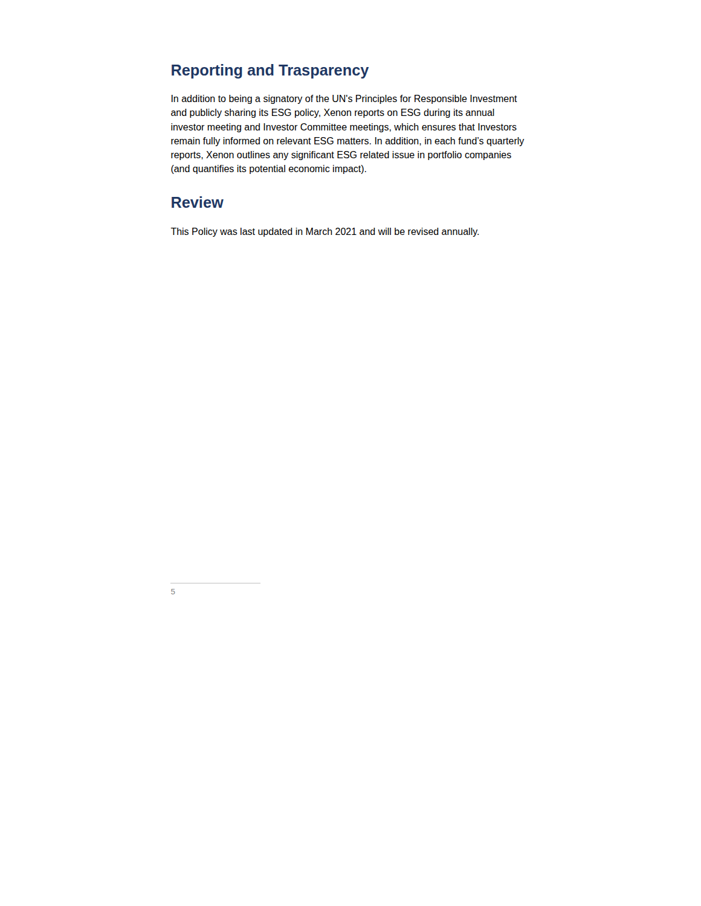Reporting and Trasparency
In addition to being a signatory of the UN's Principles for Responsible Investment and publicly sharing its ESG policy, Xenon reports on ESG during its annual investor meeting and Investor Committee meetings, which ensures that Investors remain fully informed on relevant ESG matters. In addition, in each fund’s quarterly reports, Xenon outlines any significant ESG related issue in portfolio companies (and quantifies its potential economic impact).
Review
This Policy was last updated in March 2021 and will be revised annually.
5